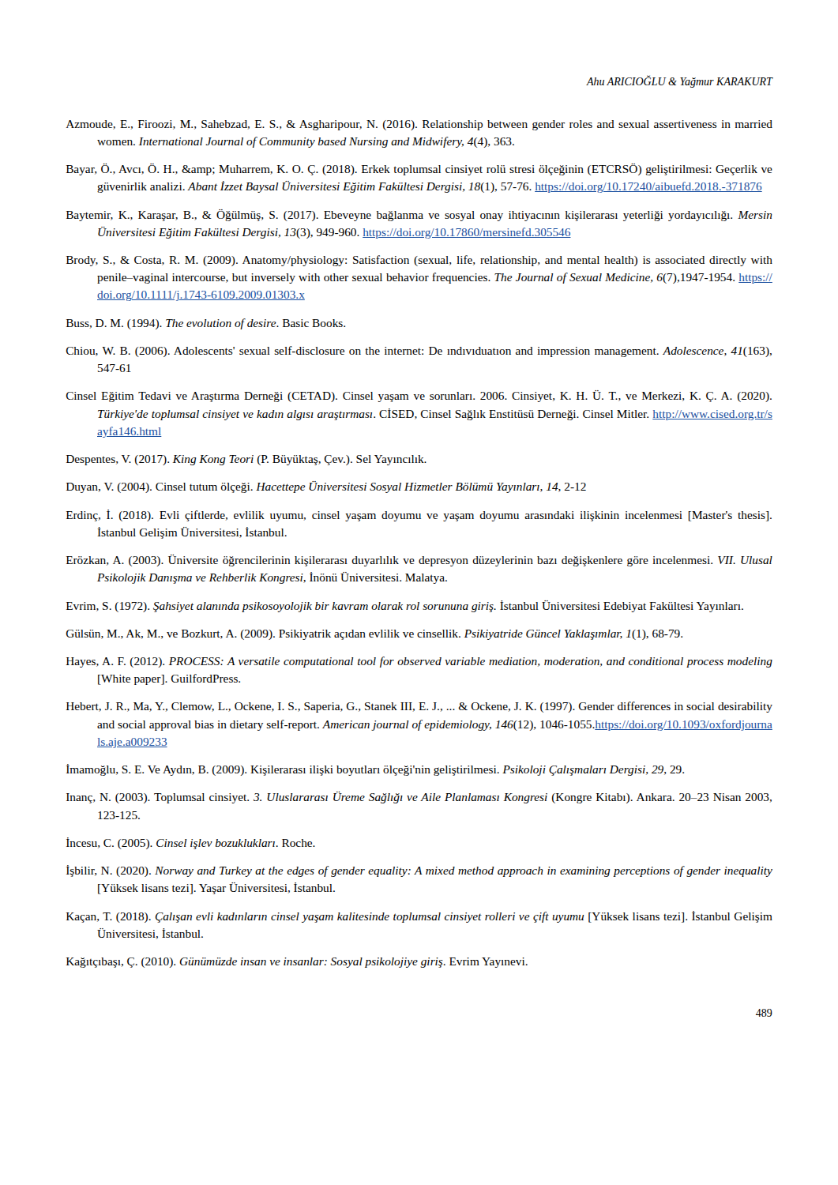Ahu ARICIOĞLU & Yağmur KARAKURT
Azmoude, E., Firoozi, M., Sahebzad, E. S., & Asgharipour, N. (2016). Relationship between gender roles and sexual assertiveness in married women. International Journal of Community based Nursing and Midwifery, 4(4), 363.
Bayar, Ö., Avcı, Ö. H., &amp; Muharrem, K. O. Ç. (2018). Erkek toplumsal cinsiyet rolü stresi ölçeğinin (ETCRSÖ) geliştirilmesi: Geçerlik ve güvenirlik analizi. Abant İzzet Baysal Üniversitesi Eğitim Fakültesi Dergisi, 18(1), 57-76. https://doi.org/10.17240/aibuefd.2018.-371876
Baytemir, K., Karaşar, B., & Öğülmüş, S. (2017). Ebeveyne bağlanma ve sosyal onay ihtiyacının kişilerarası yeterliği yordayıcılığı. Mersin Üniversitesi Eğitim Fakültesi Dergisi, 13(3), 949-960. https://doi.org/10.17860/mersinefd.305546
Brody, S., & Costa, R. M. (2009). Anatomy/physiology: Satisfaction (sexual, life, relationship, and mental health) is associated directly with penile–vaginal intercourse, but inversely with other sexual behavior frequencies. The Journal of Sexual Medicine, 6(7),1947-1954. https://doi.org/10.1111/j.1743-6109.2009.01303.x
Buss, D. M. (1994). The evolution of desire. Basic Books.
Chiou, W. B. (2006). Adolescents' sexual self-disclosure on the internet: De ındıvıduatıon and impression management. Adolescence, 41(163), 547-61
Cinsel Eğitim Tedavi ve Araştırma Derneği (CETAD). Cinsel yaşam ve sorunları. 2006. Cinsiyet, K. H. Ü. T., ve Merkezi, K. Ç. A. (2020). Türkiye'de toplumsal cinsiyet ve kadın algısı araştırması. CİSED, Cinsel Sağlık Enstitüsü Derneği. Cinsel Mitler. http://www.cised.org.tr/sayfa146.html
Despentes, V. (2017). King Kong Teori (P. Büyüktaş, Çev.). Sel Yayıncılık.
Duyan, V. (2004). Cinsel tutum ölçeği. Hacettepe Üniversitesi Sosyal Hizmetler Bölümü Yayınları, 14, 2-12
Erdinç, İ. (2018). Evli çiftlerde, evlilik uyumu, cinsel yaşam doyumu ve yaşam doyumu arasındaki ilişkinin incelenmesi [Master's thesis]. İstanbul Gelişim Üniversitesi, İstanbul.
Erözkan, A. (2003). Üniversite öğrencilerinin kişilerarası duyarlılık ve depresyon düzeylerinin bazı değişkenlere göre incelenmesi. VII. Ulusal Psikolojik Danışma ve Rehberlik Kongresi, İnönü Üniversitesi. Malatya.
Evrim, S. (1972). Şahsiyet alanında psikosoyolojik bir kavram olarak rol sorununa giriş. İstanbul Üniversitesi Edebiyat Fakültesi Yayınları.
Gülsün, M., Ak, M., ve Bozkurt, A. (2009). Psikiyatrik açıdan evlilik ve cinsellik. Psikiyatride Güncel Yaklaşımlar, 1(1), 68-79.
Hayes, A. F. (2012). PROCESS: A versatile computational tool for observed variable mediation, moderation, and conditional process modeling [White paper]. GuilfordPress.
Hebert, J. R., Ma, Y., Clemow, L., Ockene, I. S., Saperia, G., Stanek III, E. J., ... & Ockene, J. K. (1997). Gender differences in social desirability and social approval bias in dietary self-report. American journal of epidemiology, 146(12), 1046-1055.https://doi.org/10.1093/oxfordjournals.aje.a009233
İmamoğlu, S. E. Ve Aydın, B. (2009). Kişilerarası ilişki boyutları ölçeği'nin geliştirilmesi. Psikoloji Çalışmaları Dergisi, 29, 29.
Inanç, N. (2003). Toplumsal cinsiyet. 3. Uluslararası Üreme Sağlığı ve Aile Planlaması Kongresi (Kongre Kitabı). Ankara. 20–23 Nisan 2003, 123-125.
İncesu, C. (2005). Cinsel işlev bozuklukları. Roche.
İşbilir, N. (2020). Norway and Turkey at the edges of gender equality: A mixed method approach in examining perceptions of gender inequality [Yüksek lisans tezi]. Yaşar Üniversitesi, İstanbul.
Kaçan, T. (2018). Çalışan evli kadınların cinsel yaşam kalitesinde toplumsal cinsiyet rolleri ve çift uyumu [Yüksek lisans tezi]. İstanbul Gelişim Üniversitesi, İstanbul.
Kağıtçıbaşı, Ç. (2010). Günümüzde insan ve insanlar: Sosyal psikolojiye giriş. Evrim Yayınevi.
489